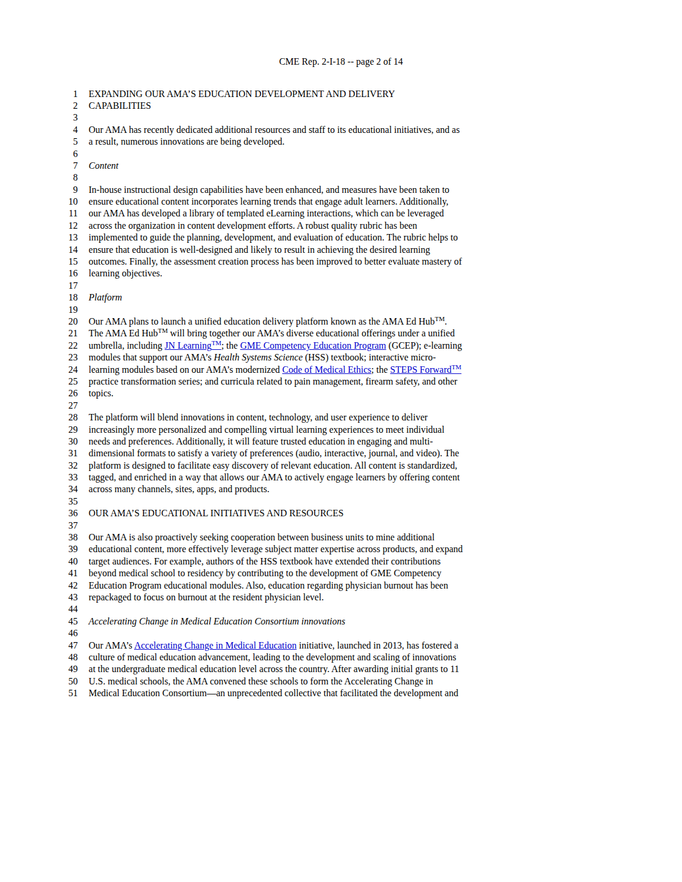CME Rep. 2-I-18 -- page 2 of 14
| 1 | EXPANDING OUR AMA’S EDUCATION DEVELOPMENT AND DELIVERY |
| 2 | CAPABILITIES |
| 3 | |
| 4 | Our AMA has recently dedicated additional resources and staff to its educational initiatives, and as |
| 5 | a result, numerous innovations are being developed. |
| 6 | |
| 7 | Content |
| 8 | |
| 9 | In-house instructional design capabilities have been enhanced, and measures have been taken to |
| 10 | ensure educational content incorporates learning trends that engage adult learners. Additionally, |
| 11 | our AMA has developed a library of templated eLearning interactions, which can be leveraged |
| 12 | across the organization in content development efforts. A robust quality rubric has been |
| 13 | implemented to guide the planning, development, and evaluation of education. The rubric helps to |
| 14 | ensure that education is well-designed and likely to result in achieving the desired learning |
| 15 | outcomes. Finally, the assessment creation process has been improved to better evaluate mastery of |
| 16 | learning objectives. |
| 17 | |
| 18 | Platform |
| 19 | |
| 20 | Our AMA plans to launch a unified education delivery platform known as the AMA Ed Hub TM . |
| 21 | The AMA Ed Hub TM will bring together our AMA’s diverse educational offerings under a unified |
| 22 | umbrella, including JN Learning TM ; the GME Competency Education Program (GCEP); e-learning |
| 23 | modules that support our AMA’s Health Systems Science (HSS) textbook; interactive micro- |
| 24 | learning modules based on our AMA’s modernized Code of Medical Ethics ; the STEPS Forward TM |
| 25 | practice transformation series; and curricula related to pain management, firearm safety, and other |
| 26 | topics. |
| 27 | |
| 28 | The platform will blend innovations in content, technology, and user experience to deliver |
| 29 | increasingly more personalized and compelling virtual learning experiences to meet individual |
| 30 | needs and preferences. Additionally, it will feature trusted education in engaging and multi- |
| 31 | dimensional formats to satisfy a variety of preferences (audio, interactive, journal, and video). The |
| 32 | platform is designed to facilitate easy discovery of relevant education. All content is standardized, |
| 33 | tagged, and enriched in a way that allows our AMA to actively engage learners by offering content |
| 34 | across many channels, sites, apps, and products. |
| 35 | |
| 36 | OUR AMA’S EDUCATIONAL INITIATIVES AND RESOURCES |
| 37 | |
| 38 | Our AMA is also proactively seeking cooperation between business units to mine additional |
| 39 | educational content, more effectively leverage subject matter expertise across products, and expand |
| 40 | target audiences. For example, authors of the HSS textbook have extended their contributions |
| 41 | beyond medical school to residency by contributing to the development of GME Competency |
| 42 | Education Program educational modules. Also, education regarding physician burnout has been |
| 43 | repackaged to focus on burnout at the resident physician level. |
| 44 | |
| 45 | Accelerating Change in Medical Education Consortium innovations |
| 46 | |
| 47 | Our AMA’s Accelerating Change in Medical Education initiative, launched in 2013, has fostered a |
| 48 | culture of medical education advancement, leading to the development and scaling of innovations |
| 49 | at the undergraduate medical education level across the country. After awarding initial grants to 11 |
| 50 | U.S. medical schools, the AMA convened these schools to form the Accelerating Change in |
| 51 | Medical Education Consortium—an unprecedented collective that facilitated the development and |